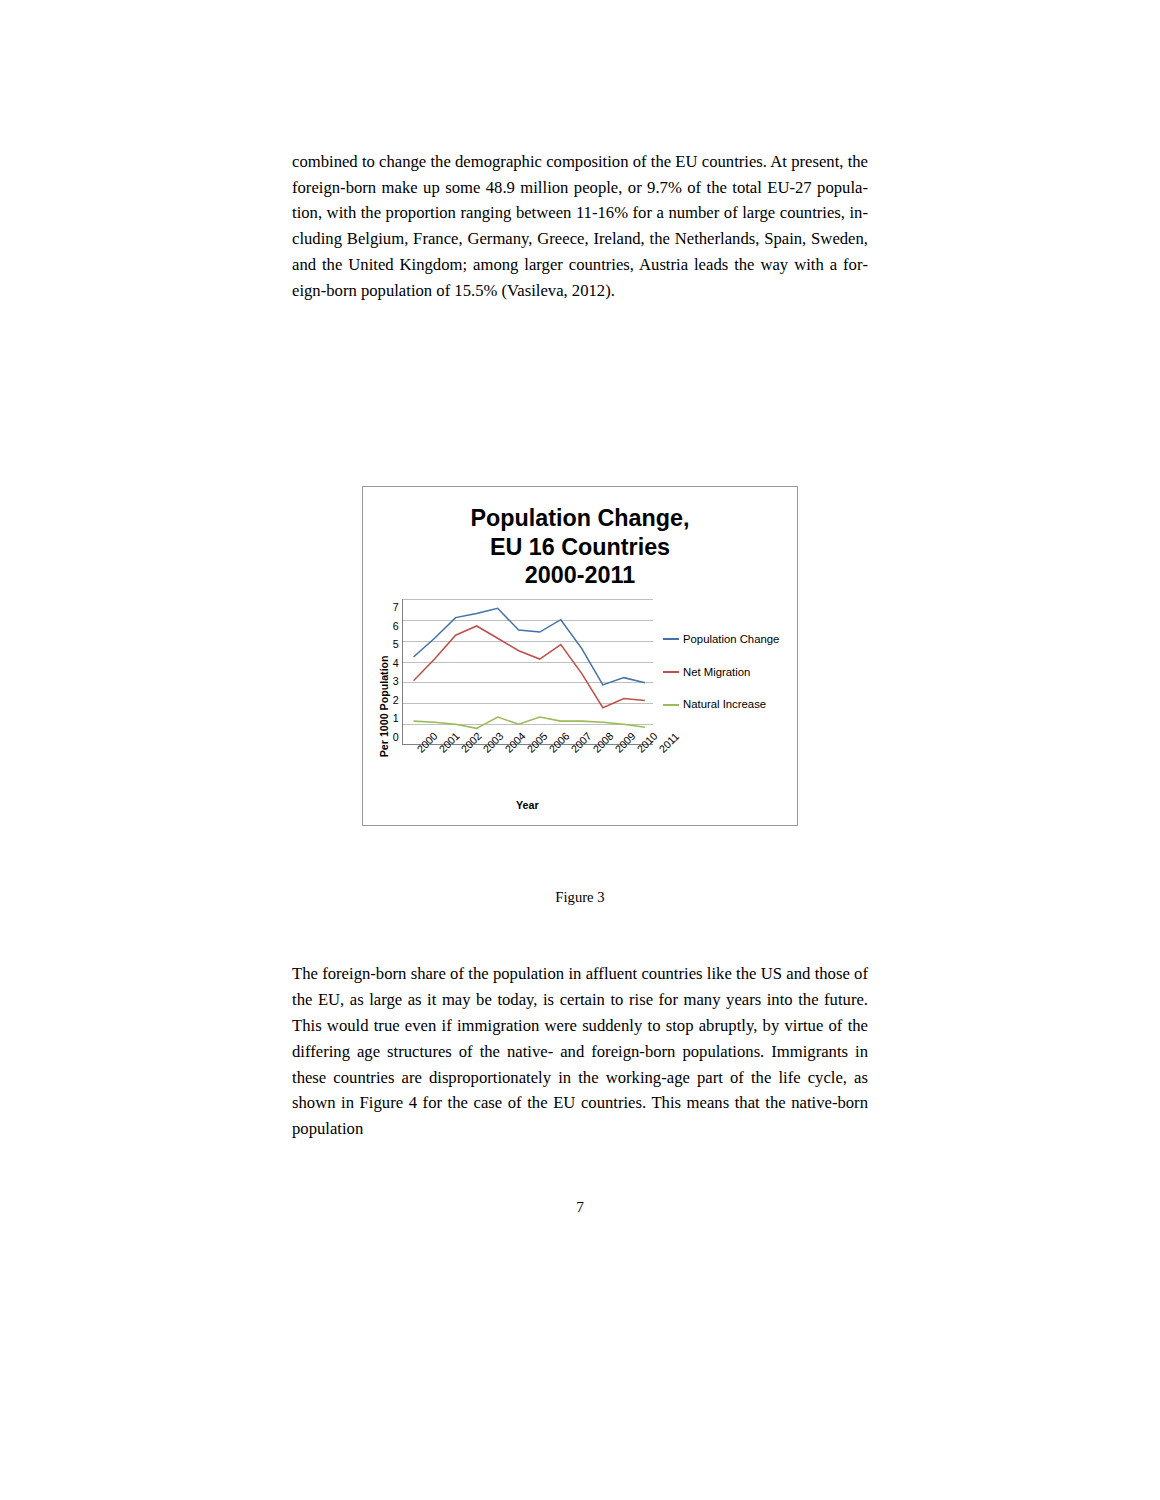combined to change the demographic composition of the EU countries. At present, the foreign-born make up some 48.9 million people, or 9.7% of the total EU-27 population, with the proportion ranging between 11-16% for a number of large countries, including Belgium, France, Germany, Greece, Ireland, the Netherlands, Spain, Sweden, and the United Kingdom; among larger countries, Austria leads the way with a foreign-born population of 15.5% (Vasileva, 2012).
Population Change,
EU 16 Countries
2000-2011
Per 1000 Population
7 6 5 4 3 2 1 0
2000 2001 2002 2003 2004 2005 2006 2007 2008 2009 2010 2011
Year
Population Change
Net Migration
Natural Increase
Figure 3
The foreign-born share of the population in affluent countries like the US and those of the EU, as large as it may be today, is certain to rise for many years into the future. This would true even if immigration were suddenly to stop abruptly, by virtue of the differing age structures of the native- and foreign-born populations. Immigrants in these countries are disproportionately in the working-age part of the life cycle, as shown in Figure 4 for the case of the EU countries. This means that the native-born population
7